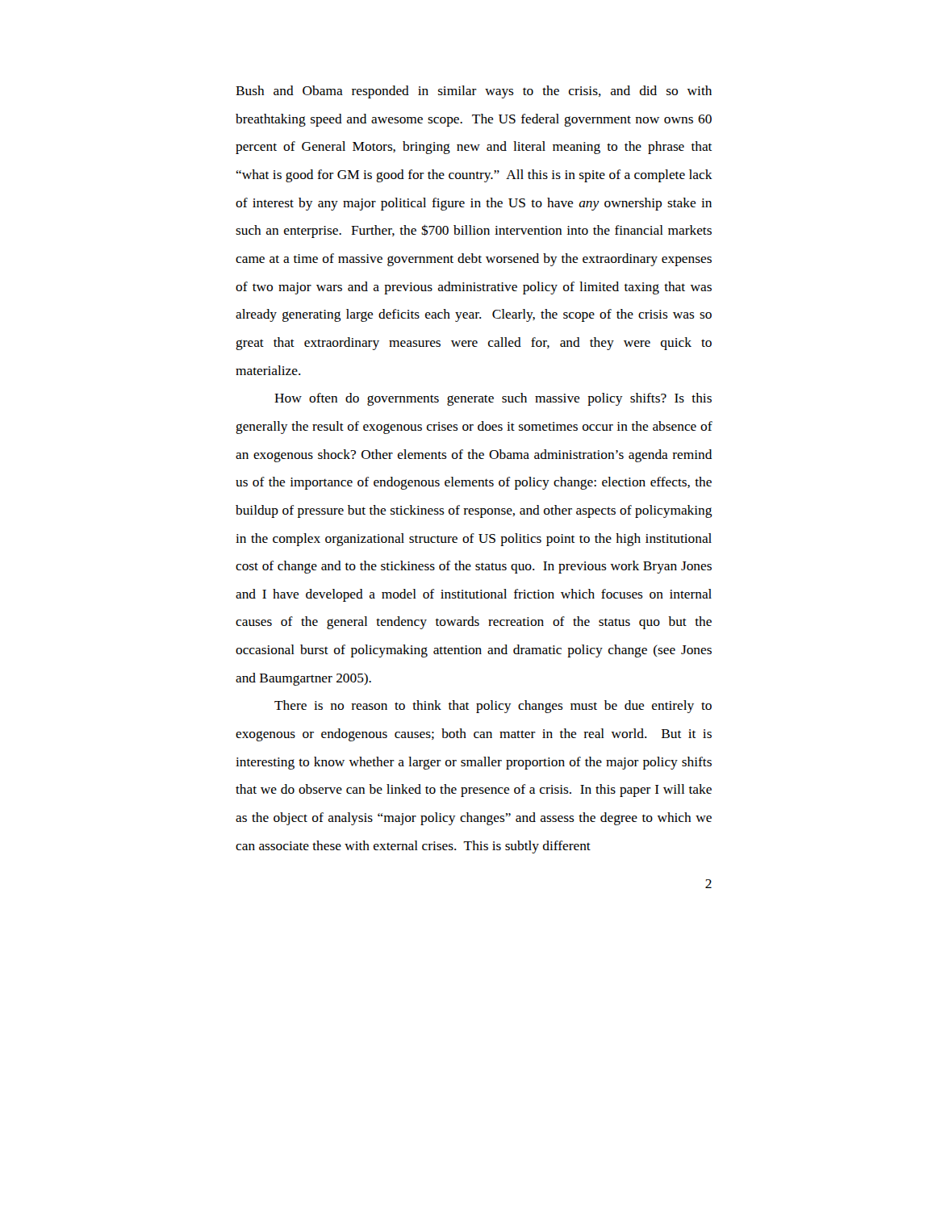Bush and Obama responded in similar ways to the crisis, and did so with breathtaking speed and awesome scope. The US federal government now owns 60 percent of General Motors, bringing new and literal meaning to the phrase that “what is good for GM is good for the country.” All this is in spite of a complete lack of interest by any major political figure in the US to have any ownership stake in such an enterprise. Further, the $700 billion intervention into the financial markets came at a time of massive government debt worsened by the extraordinary expenses of two major wars and a previous administrative policy of limited taxing that was already generating large deficits each year. Clearly, the scope of the crisis was so great that extraordinary measures were called for, and they were quick to materialize.
How often do governments generate such massive policy shifts? Is this generally the result of exogenous crises or does it sometimes occur in the absence of an exogenous shock? Other elements of the Obama administration’s agenda remind us of the importance of endogenous elements of policy change: election effects, the buildup of pressure but the stickiness of response, and other aspects of policymaking in the complex organizational structure of US politics point to the high institutional cost of change and to the stickiness of the status quo. In previous work Bryan Jones and I have developed a model of institutional friction which focuses on internal causes of the general tendency towards recreation of the status quo but the occasional burst of policymaking attention and dramatic policy change (see Jones and Baumgartner 2005).
There is no reason to think that policy changes must be due entirely to exogenous or endogenous causes; both can matter in the real world. But it is interesting to know whether a larger or smaller proportion of the major policy shifts that we do observe can be linked to the presence of a crisis. In this paper I will take as the object of analysis “major policy changes” and assess the degree to which we can associate these with external crises. This is subtly different
2